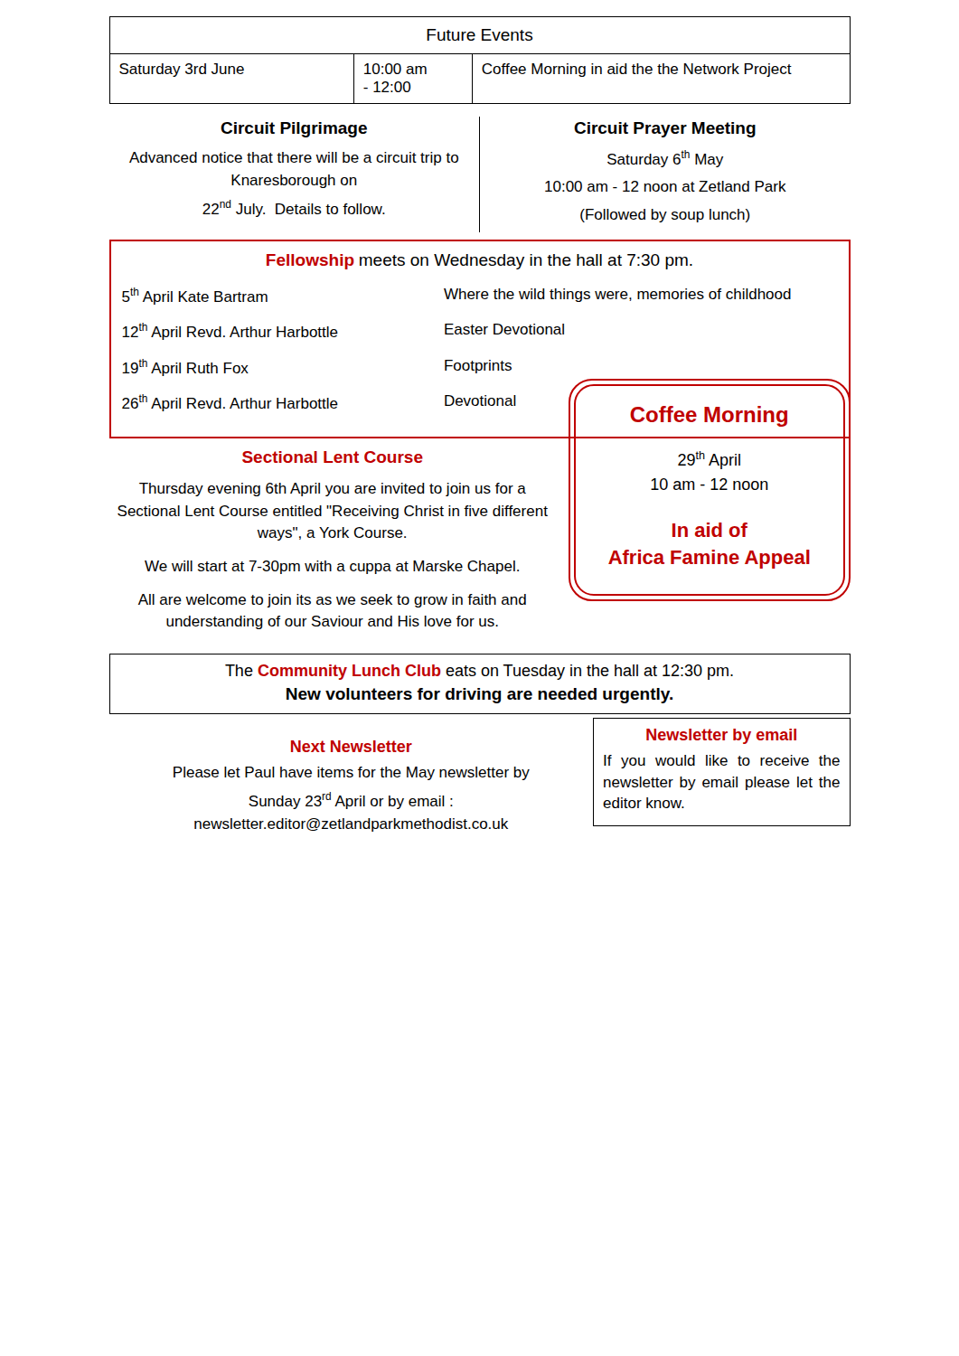| Future Events |
| Saturday 3rd June | 10:00 am - 12:00 | Coffee Morning in aid the the Network Project |
Circuit Pilgrimage
Advanced notice that there will be a circuit trip to Knaresborough on
22nd July. Details to follow.
Circuit Prayer Meeting
Saturday 6th May
10:00 am - 12 noon at Zetland Park
(Followed by soup lunch)
Fellowship meets on Wednesday in the hall at 7:30 pm.
| 5 th April Kate Bartram | Where the wild things were, memories of childhood |
| 12 th April Revd. Arthur Harbottle | Easter Devotional |
| 19 th April Ruth Fox | Footprints |
| 26 th April Revd. Arthur Harbottle | Devotional |
Sectional Lent Course
Thursday evening 6th April you are invited to join us for a Sectional Lent Course entitled "Receiving Christ in five different ways", a York Course.
We will start at 7-30pm with a cuppa at Marske Chapel.
All are welcome to join its as we seek to grow in faith and understanding of our Saviour and His love for us.
Coffee Morning
29th April
10 am - 12 noon
In aid of
Africa Famine Appeal
The Community Lunch Club eats on Tuesday in the hall at 12:30 pm.
New volunteers for driving are needed urgently.
Next Newsletter
Please let Paul have items for the May newsletter by
Sunday 23rd April or by email : newsletter.editor@zetlandparkmethodist.co.uk
Newsletter by email
If you would like to receive the newsletter by email please let the editor know.